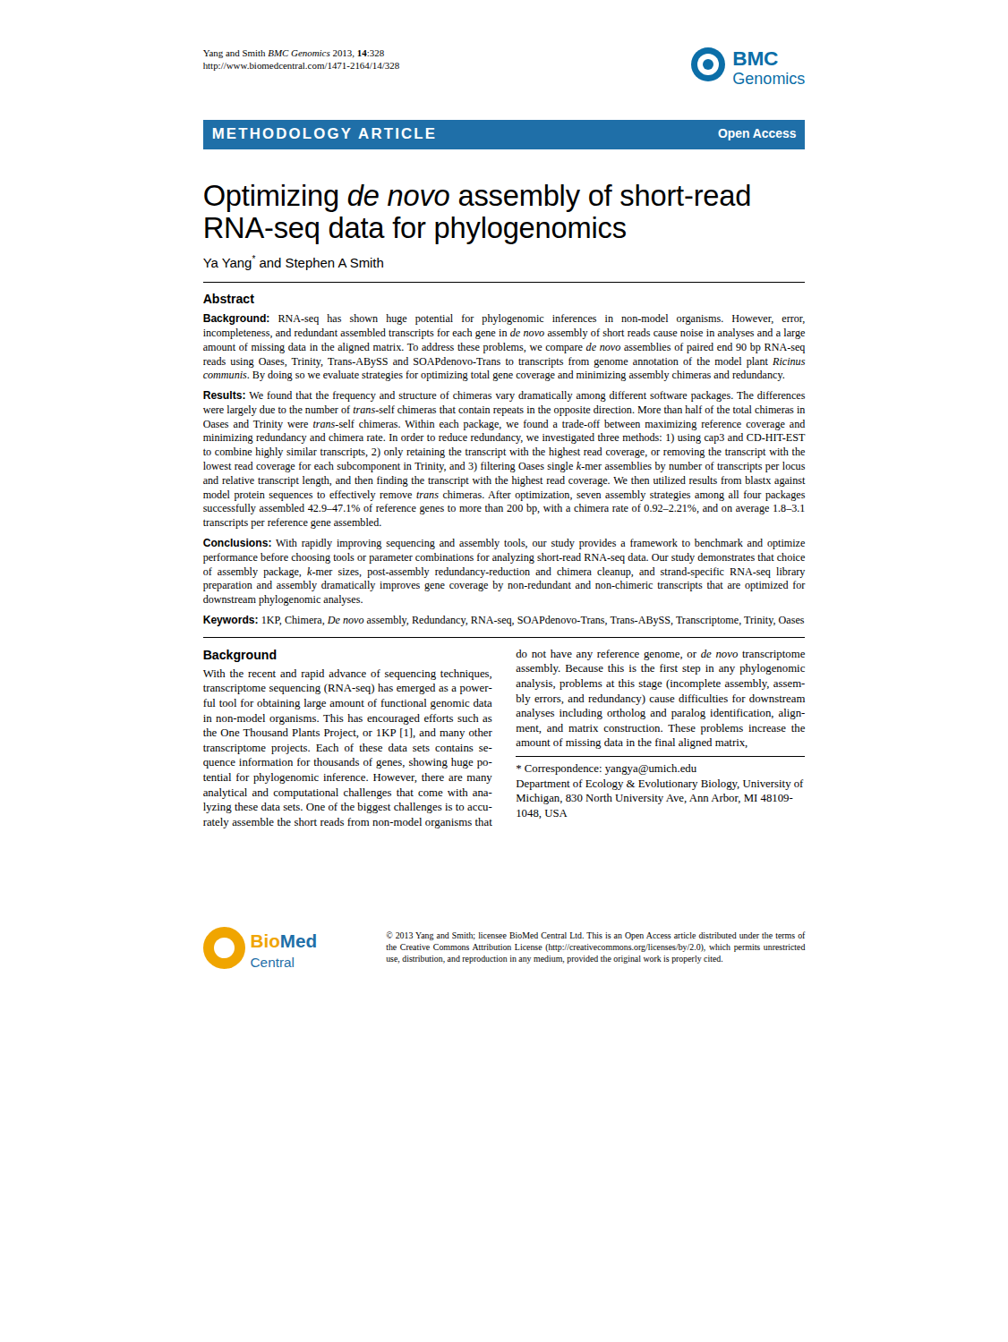Yang and Smith BMC Genomics 2013, 14:328
http://www.biomedcentral.com/1471-2164/14/328
BMC Genomics
Methodology Article
Open Access
Optimizing de novo assembly of short-read RNA-seq data for phylogenomics
Ya Yang* and Stephen A Smith
Abstract
Background: RNA-seq has shown huge potential for phylogenomic inferences in non-model organisms. However, error, incompleteness, and redundant assembled transcripts for each gene in de novo assembly of short reads cause noise in analyses and a large amount of missing data in the aligned matrix. To address these problems, we compare de novo assemblies of paired end 90 bp RNA-seq reads using Oases, Trinity, Trans-ABySS and SOAPdenovo-Trans to transcripts from genome annotation of the model plant Ricinus communis. By doing so we evaluate strategies for optimizing total gene coverage and minimizing assembly chimeras and redundancy.
Results: We found that the frequency and structure of chimeras vary dramatically among different software packages. The differences were largely due to the number of trans-self chimeras that contain repeats in the opposite direction. More than half of the total chimeras in Oases and Trinity were trans-self chimeras. Within each package, we found a trade-off between maximizing reference coverage and minimizing redundancy and chimera rate. In order to reduce redundancy, we investigated three methods: 1) using cap3 and CD-HIT-EST to combine highly similar transcripts, 2) only retaining the transcript with the highest read coverage, or removing the transcript with the lowest read coverage for each subcomponent in Trinity, and 3) filtering Oases single k-mer assemblies by number of transcripts per locus and relative transcript length, and then finding the transcript with the highest read coverage. We then utilized results from blastx against model protein sequences to effectively remove trans chimeras. After optimization, seven assembly strategies among all four packages successfully assembled 42.9–47.1% of reference genes to more than 200 bp, with a chimera rate of 0.92–2.21%, and on average 1.8–3.1 transcripts per reference gene assembled.
Conclusions: With rapidly improving sequencing and assembly tools, our study provides a framework to benchmark and optimize performance before choosing tools or parameter combinations for analyzing short-read RNA-seq data. Our study demonstrates that choice of assembly package, k-mer sizes, post-assembly redundancy-reduction and chimera cleanup, and strand-specific RNA-seq library preparation and assembly dramatically improves gene coverage by non-redundant and non-chimeric transcripts that are optimized for downstream phylogenomic analyses.
Keywords: 1KP, Chimera, De novo assembly, Redundancy, RNA-seq, SOAPdenovo-Trans, Trans-ABySS, Transcriptome, Trinity, Oases
Background
With the recent and rapid advance of sequencing techniques, transcriptome sequencing (RNA-seq) has emerged as a powerful tool for obtaining large amount of functional genomic data in non-model organisms. This has encouraged efforts such as the One Thousand Plants Project, or 1KP [1], and many other transcriptome projects. Each of these data sets contains sequence information for thousands of genes, showing huge potential for phylogenomic inference. However, there are many analytical and computational challenges that come with analyzing these data sets. One of the biggest challenges is to accurately assemble the short reads from non-model organisms that do not have any reference genome, or de novo transcriptome assembly. Because this is the first step in any phylogenomic analysis, problems at this stage (incomplete assembly, assembly errors, and redundancy) cause difficulties for downstream analyses including ortholog and paralog identification, alignment, and matrix construction. These problems increase the amount of missing data in the final aligned matrix,
* Correspondence: yangya@umich.edu
Department of Ecology & Evolutionary Biology, University of Michigan, 830 North University Ave, Ann Arbor, MI 48109-1048, USA
Bio Med Central
© 2013 Yang and Smith; licensee BioMed Central Ltd. This is an Open Access article distributed under the terms of the Creative Commons Attribution License (http://creativecommons.org/licenses/by/2.0), which permits unrestricted use, distribution, and reproduction in any medium, provided the original work is properly cited.